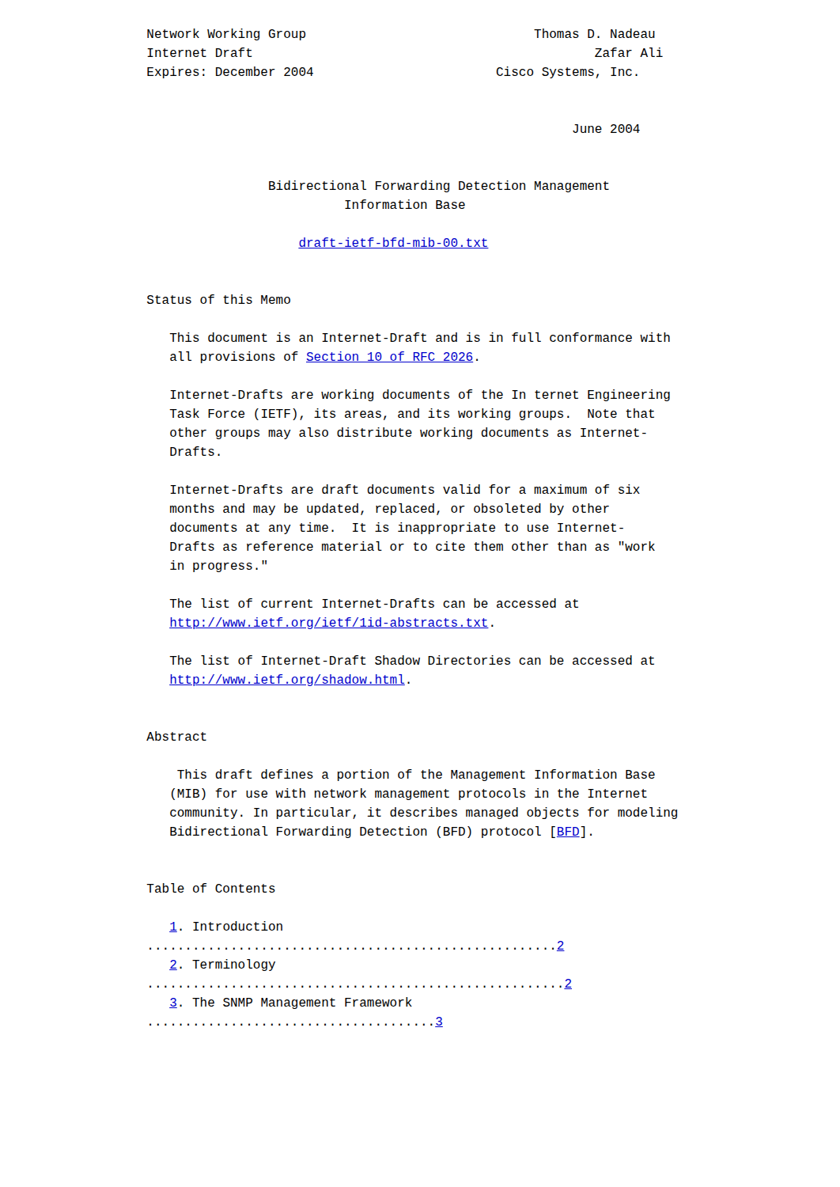Network Working Group                              Thomas D. Nadeau
Internet Draft                                             Zafar Ali
Expires: December 2004                        Cisco Systems, Inc.


                                                        June 2004


                Bidirectional Forwarding Detection Management
                          Information Base

                    draft-ietf-bfd-mib-00.txt


Status of this Memo

   This document is an Internet-Draft and is in full conformance with
   all provisions of Section 10 of RFC 2026.

   Internet-Drafts are working documents of the In ternet Engineering
   Task Force (IETF), its areas, and its working groups.  Note that
   other groups may also distribute working documents as Internet-
   Drafts.

   Internet-Drafts are draft documents valid for a maximum of six
   months and may be updated, replaced, or obsoleted by other
   documents at any time.  It is inappropriate to use Internet-
   Drafts as reference material or to cite them other than as "work
   in progress."

   The list of current Internet-Drafts can be accessed at
   http://www.ietf.org/ietf/1id-abstracts.txt.

   The list of Internet-Draft Shadow Directories can be accessed at
   http://www.ietf.org/shadow.html.


Abstract

    This draft defines a portion of the Management Information Base
   (MIB) for use with network management protocols in the Internet
   community. In particular, it describes managed objects for modeling
   Bidirectional Forwarding Detection (BFD) protocol [BFD].


Table of Contents

   1. Introduction ......................................................2
   2. Terminology .......................................................2
   3. The SNMP Management Framework ......................................3